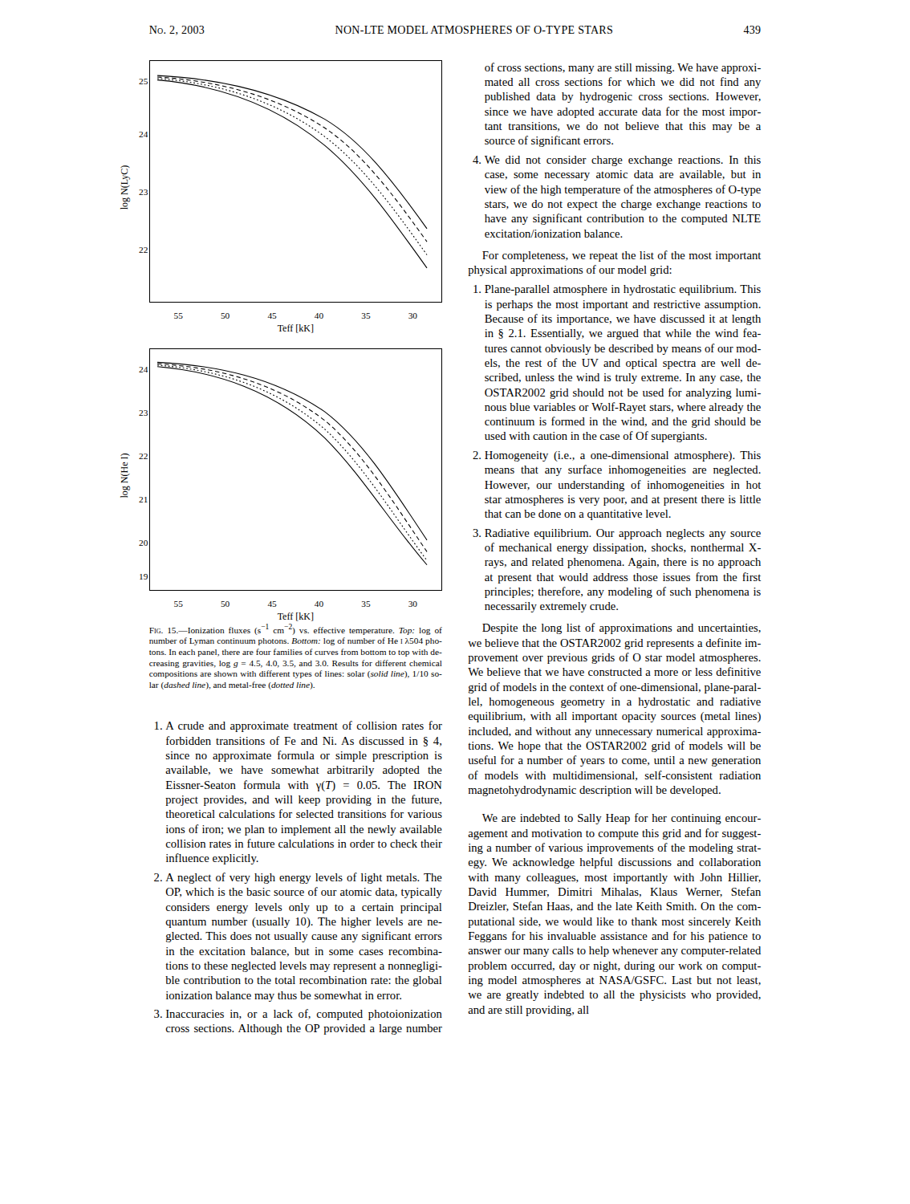No. 2, 2003
NON-LTE MODEL ATMOSPHERES OF O-TYPE STARS
439
log N(LyC)
25 24 23 22
55 50 45 40 35 30
Teff [kK]
log N(He I)
24 23 22 21 20 19
55 50 45 40 35 30
Teff [kK]
Fig. 15.—Ionization fluxes (s−1 cm−2) vs. effective temperature. Top: log of number of Lyman continuum photons. Bottom: log of number of He i λ504 photons. In each panel, there are four families of curves from bottom to top with decreasing gravities, log g = 4.5, 4.0, 3.5, and 3.0. Results for different chemical compositions are shown with different types of lines: solar (solid line), 1/10 solar (dashed line), and metal-free (dotted line).
A crude and approximate treatment of collision rates for forbidden transitions of Fe and Ni. As discussed in § 4, since no approximate formula or simple prescription is available, we have somewhat arbitrarily adopted the Eissner-Seaton formula with γ(T) = 0.05. The IRON project provides, and will keep providing in the future, theoretical calculations for selected transitions for various ions of iron; we plan to implement all the newly available collision rates in future calculations in order to check their influence explicitly.
A neglect of very high energy levels of light metals. The OP, which is the basic source of our atomic data, typically considers energy levels only up to a certain principal quantum number (usually 10). The higher levels are neglected. This does not usually cause any significant errors in the excitation balance, but in some cases recombinations to these neglected levels may represent a nonnegligible contribution to the total recombination rate: the global ionization balance may thus be somewhat in error.
Inaccuracies in, or a lack of, computed photoionization cross sections. Although the OP provided a large number of cross sections, many are still missing. We have approximated all cross sections for which we did not find any published data by hydrogenic cross sections. However, since we have adopted accurate data for the most important transitions, we do not believe that this may be a source of significant errors.
We did not consider charge exchange reactions. In this case, some necessary atomic data are available, but in view of the high temperature of the atmospheres of O-type stars, we do not expect the charge exchange reactions to have any significant contribution to the computed NLTE excitation/ionization balance.
For completeness, we repeat the list of the most important physical approximations of our model grid:
Plane-parallel atmosphere in hydrostatic equilibrium. This is perhaps the most important and restrictive assumption. Because of its importance, we have discussed it at length in § 2.1. Essentially, we argued that while the wind features cannot obviously be described by means of our models, the rest of the UV and optical spectra are well described, unless the wind is truly extreme. In any case, the OSTAR2002 grid should not be used for analyzing luminous blue variables or Wolf-Rayet stars, where already the continuum is formed in the wind, and the grid should be used with caution in the case of Of supergiants.
Homogeneity (i.e., a one-dimensional atmosphere). This means that any surface inhomogeneities are neglected. However, our understanding of inhomogeneities in hot star atmospheres is very poor, and at present there is little that can be done on a quantitative level.
Radiative equilibrium. Our approach neglects any source of mechanical energy dissipation, shocks, nonthermal X-rays, and related phenomena. Again, there is no approach at present that would address those issues from the first principles; therefore, any modeling of such phenomena is necessarily extremely crude.
Despite the long list of approximations and uncertainties, we believe that the OSTAR2002 grid represents a definite improvement over previous grids of O star model atmospheres. We believe that we have constructed a more or less definitive grid of models in the context of one-dimensional, plane-parallel, homogeneous geometry in a hydrostatic and radiative equilibrium, with all important opacity sources (metal lines) included, and without any unnecessary numerical approximations. We hope that the OSTAR2002 grid of models will be useful for a number of years to come, until a new generation of models with multidimensional, self-consistent radiation magnetohydrodynamic description will be developed.
We are indebted to Sally Heap for her continuing encouragement and motivation to compute this grid and for suggesting a number of various improvements of the modeling strategy. We acknowledge helpful discussions and collaboration with many colleagues, most importantly with John Hillier, David Hummer, Dimitri Mihalas, Klaus Werner, Stefan Dreizler, Stefan Haas, and the late Keith Smith. On the computational side, we would like to thank most sincerely Keith Feggans for his invaluable assistance and for his patience to answer our many calls to help whenever any computer-related problem occurred, day or night, during our work on computing model atmospheres at NASA/GSFC. Last but not least, we are greatly indebted to all the physicists who provided, and are still providing, all